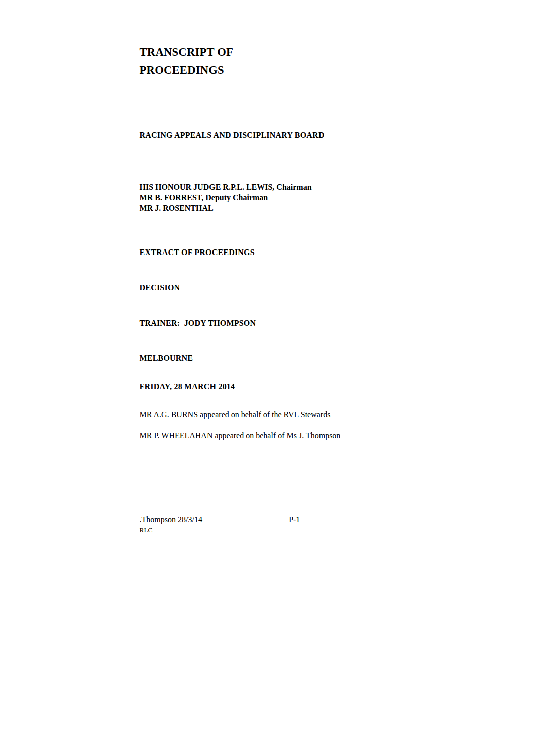TRANSCRIPT OF
PROCEEDINGS
RACING APPEALS AND DISCIPLINARY BOARD
HIS HONOUR JUDGE R.P.L. LEWIS, Chairman
MR B. FORREST, Deputy Chairman
MR J. ROSENTHAL
EXTRACT OF PROCEEDINGS
DECISION
TRAINER: JODY THOMPSON
MELBOURNE
FRIDAY, 28 MARCH 2014
MR A.G. BURNS appeared on behalf of the RVL Stewards
MR P. WHEELAHAN appeared on behalf of Ms J. Thompson
.Thompson 28/3/14 P-1
RLC